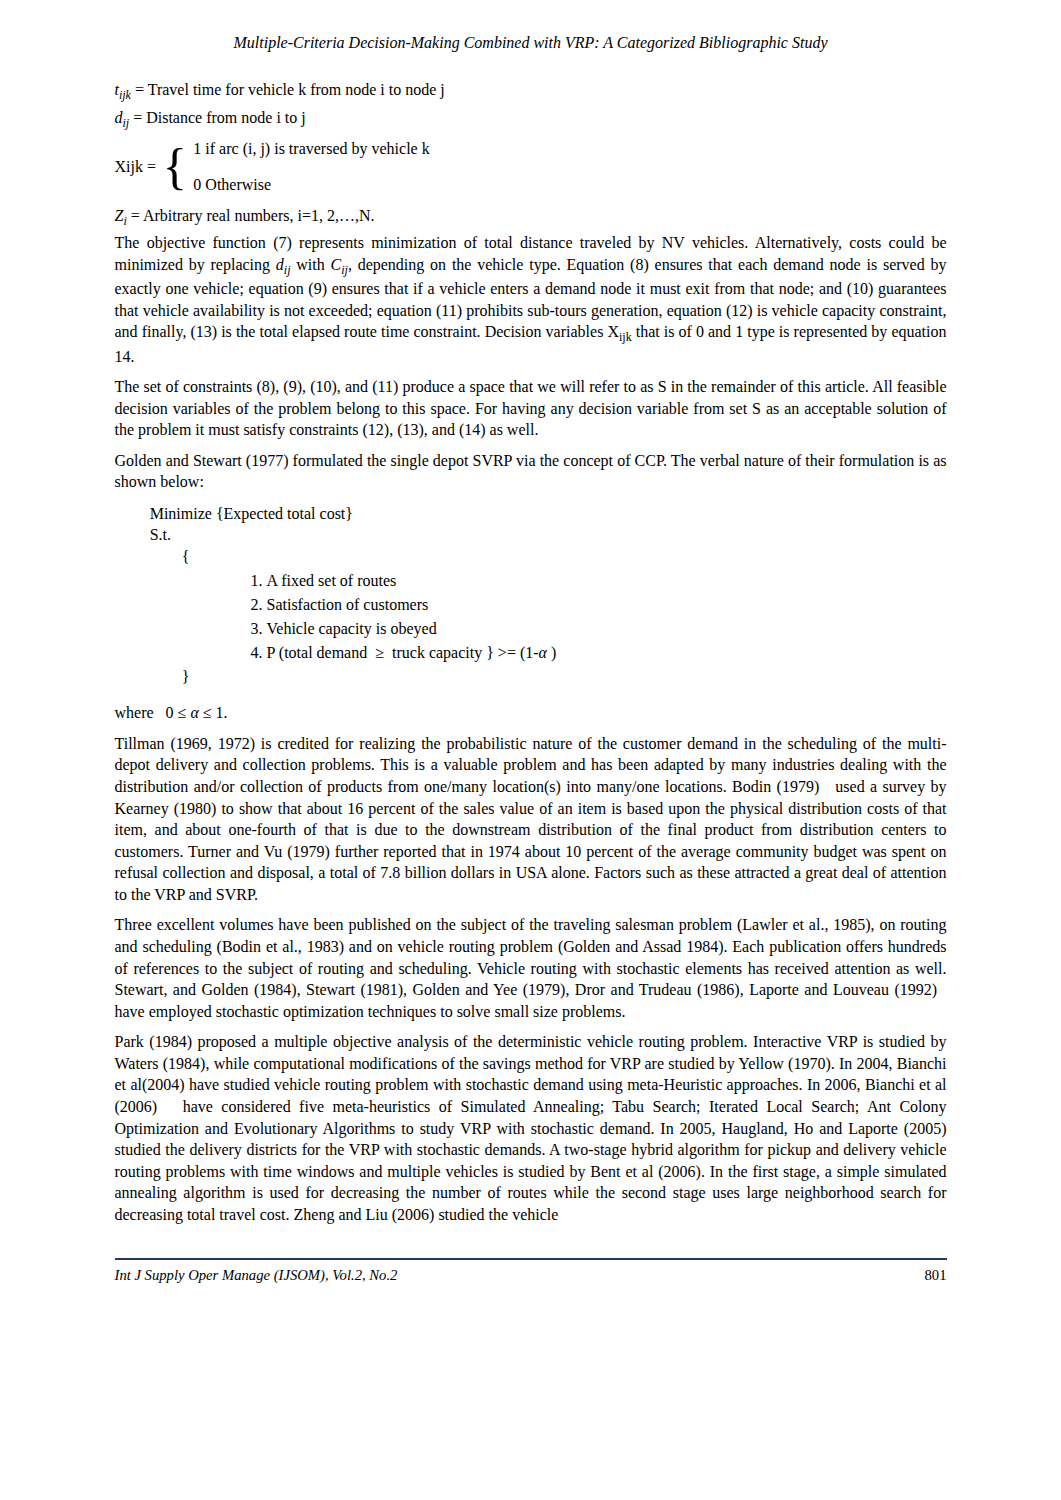Multiple-Criteria Decision-Making Combined with VRP: A Categorized Bibliographic Study
tijk = Travel time for vehicle k from node i to node j
dij = Distance from node i to j
Xijk =
{
1 if arc (i, j) is traversed by vehicle k
0 Otherwise
Zi = Arbitrary real numbers, i=1, 2,…,N.
The objective function (7) represents minimization of total distance traveled by NV vehicles. Alternatively, costs could be minimized by replacing dij with Cij, depending on the vehicle type. Equation (8) ensures that each demand node is served by exactly one vehicle; equation (9) ensures that if a vehicle enters a demand node it must exit from that node; and (10) guarantees that vehicle availability is not exceeded; equation (11) prohibits sub-tours generation, equation (12) is vehicle capacity constraint, and finally, (13) is the total elapsed route time constraint. Decision variables Xijk that is of 0 and 1 type is represented by equation 14.
The set of constraints (8), (9), (10), and (11) produce a space that we will refer to as S in the remainder of this article. All feasible decision variables of the problem belong to this space. For having any decision variable from set S as an acceptable solution of the problem it must satisfy constraints (12), (13), and (14) as well.
Golden and Stewart (1977) formulated the single depot SVRP via the concept of CCP. The verbal nature of their formulation is as shown below:
Minimize {Expected total cost}
S.t.
{
A fixed set of routes
Satisfaction of customers
Vehicle capacity is obeyed
P (total demand ≥ truck capacity } >= (1-α )
}
where 0 ≤ α ≤ 1.
Tillman (1969, 1972) is credited for realizing the probabilistic nature of the customer demand in the scheduling of the multi-depot delivery and collection problems. This is a valuable problem and has been adapted by many industries dealing with the distribution and/or collection of products from one/many location(s) into many/one locations. Bodin (1979) used a survey by Kearney (1980) to show that about 16 percent of the sales value of an item is based upon the physical distribution costs of that item, and about one-fourth of that is due to the downstream distribution of the final product from distribution centers to customers. Turner and Vu (1979) further reported that in 1974 about 10 percent of the average community budget was spent on refusal collection and disposal, a total of 7.8 billion dollars in USA alone. Factors such as these attracted a great deal of attention to the VRP and SVRP.
Three excellent volumes have been published on the subject of the traveling salesman problem (Lawler et al., 1985), on routing and scheduling (Bodin et al., 1983) and on vehicle routing problem (Golden and Assad 1984). Each publication offers hundreds of references to the subject of routing and scheduling. Vehicle routing with stochastic elements has received attention as well. Stewart, and Golden (1984), Stewart (1981), Golden and Yee (1979), Dror and Trudeau (1986), Laporte and Louveau (1992) have employed stochastic optimization techniques to solve small size problems.
Park (1984) proposed a multiple objective analysis of the deterministic vehicle routing problem. Interactive VRP is studied by Waters (1984), while computational modifications of the savings method for VRP are studied by Yellow (1970). In 2004, Bianchi et al(2004) have studied vehicle routing problem with stochastic demand using meta-Heuristic approaches. In 2006, Bianchi et al (2006) have considered five meta-heuristics of Simulated Annealing; Tabu Search; Iterated Local Search; Ant Colony Optimization and Evolutionary Algorithms to study VRP with stochastic demand. In 2005, Haugland, Ho and Laporte (2005) studied the delivery districts for the VRP with stochastic demands. A two-stage hybrid algorithm for pickup and delivery vehicle routing problems with time windows and multiple vehicles is studied by Bent et al (2006). In the first stage, a simple simulated annealing algorithm is used for decreasing the number of routes while the second stage uses large neighborhood search for decreasing total travel cost. Zheng and Liu (2006) studied the vehicle
Int J Supply Oper Manage (IJSOM), Vol.2, No.2 801